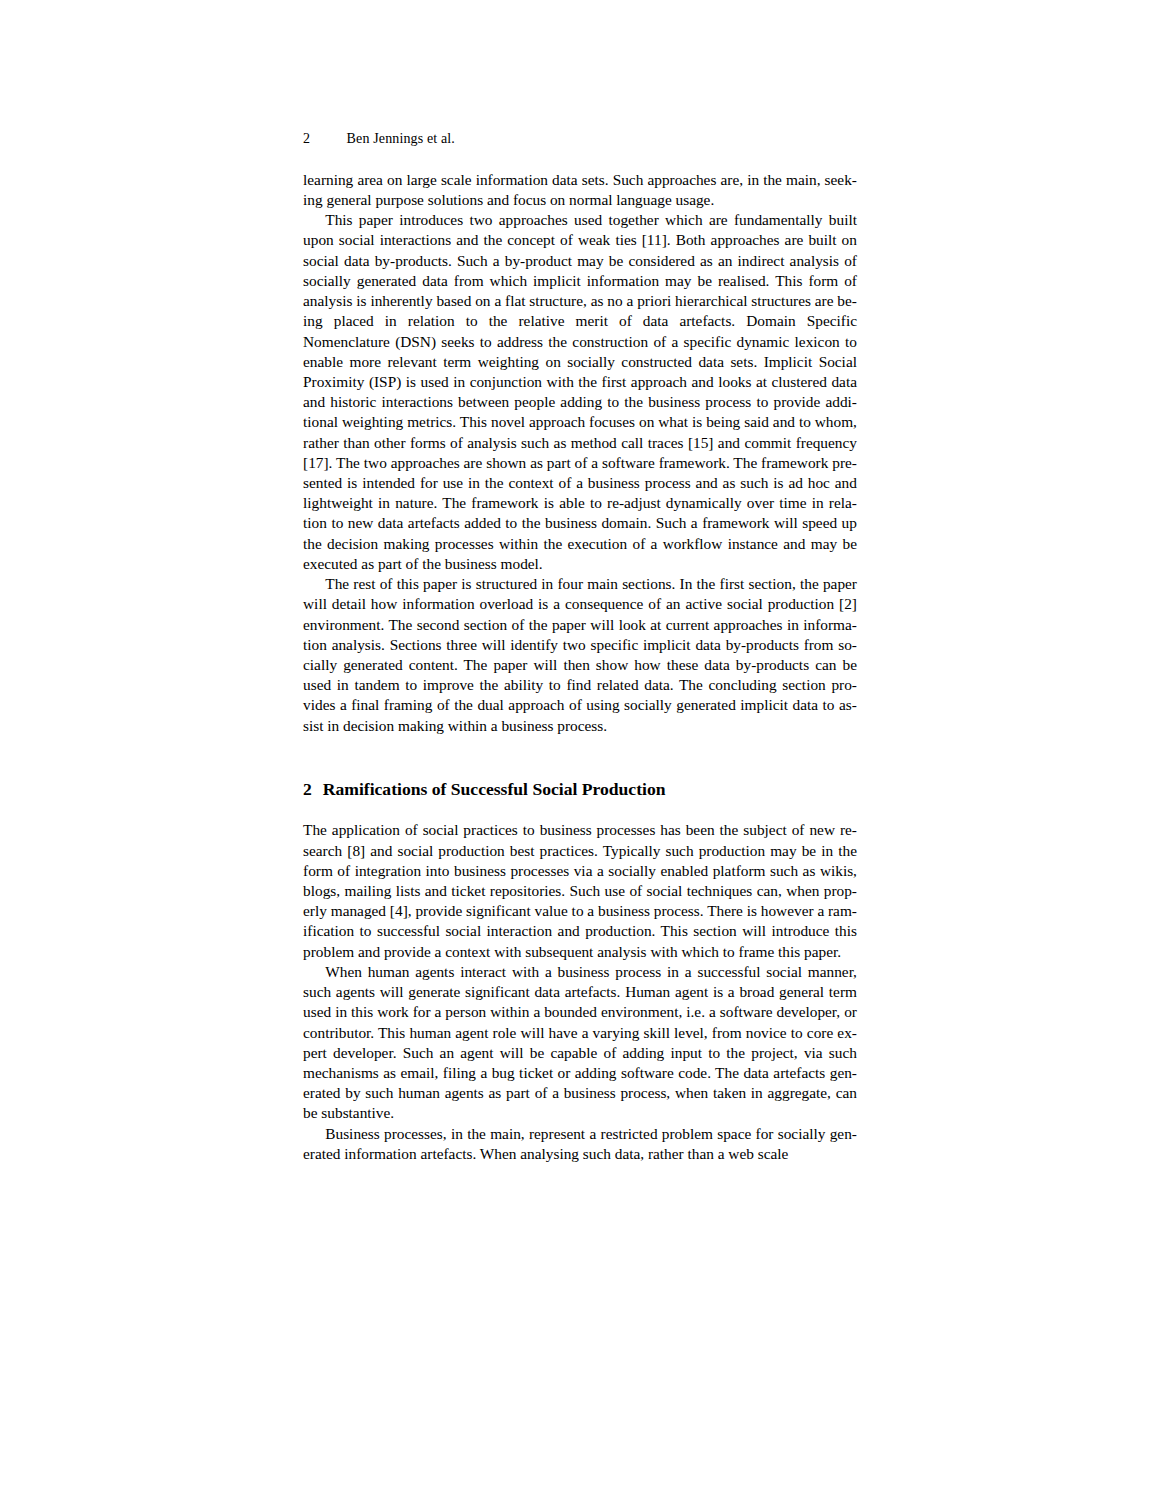2 Ben Jennings et al.
learning area on large scale information data sets. Such approaches are, in the main, seeking general purpose solutions and focus on normal language usage.
This paper introduces two approaches used together which are fundamentally built upon social interactions and the concept of weak ties [11]. Both approaches are built on social data by-products. Such a by-product may be considered as an indirect analysis of socially generated data from which implicit information may be realised. This form of analysis is inherently based on a flat structure, as no a priori hierarchical structures are being placed in relation to the relative merit of data artefacts. Domain Specific Nomenclature (DSN) seeks to address the construction of a specific dynamic lexicon to enable more relevant term weighting on socially constructed data sets. Implicit Social Proximity (ISP) is used in conjunction with the first approach and looks at clustered data and historic interactions between people adding to the business process to provide additional weighting metrics. This novel approach focuses on what is being said and to whom, rather than other forms of analysis such as method call traces [15] and commit frequency [17]. The two approaches are shown as part of a software framework. The framework presented is intended for use in the context of a business process and as such is ad hoc and lightweight in nature. The framework is able to re-adjust dynamically over time in relation to new data artefacts added to the business domain. Such a framework will speed up the decision making processes within the execution of a workflow instance and may be executed as part of the business model.
The rest of this paper is structured in four main sections. In the first section, the paper will detail how information overload is a consequence of an active social production [2] environment. The second section of the paper will look at current approaches in information analysis. Sections three will identify two specific implicit data by-products from socially generated content. The paper will then show how these data by-products can be used in tandem to improve the ability to find related data. The concluding section provides a final framing of the dual approach of using socially generated implicit data to assist in decision making within a business process.
2 Ramifications of Successful Social Production
The application of social practices to business processes has been the subject of new research [8] and social production best practices. Typically such production may be in the form of integration into business processes via a socially enabled platform such as wikis, blogs, mailing lists and ticket repositories. Such use of social techniques can, when properly managed [4], provide significant value to a business process. There is however a ramification to successful social interaction and production. This section will introduce this problem and provide a context with subsequent analysis with which to frame this paper.
When human agents interact with a business process in a successful social manner, such agents will generate significant data artefacts. Human agent is a broad general term used in this work for a person within a bounded environment, i.e. a software developer, or contributor. This human agent role will have a varying skill level, from novice to core expert developer. Such an agent will be capable of adding input to the project, via such mechanisms as email, filing a bug ticket or adding software code. The data artefacts generated by such human agents as part of a business process, when taken in aggregate, can be substantive.
Business processes, in the main, represent a restricted problem space for socially generated information artefacts. When analysing such data, rather than a web scale